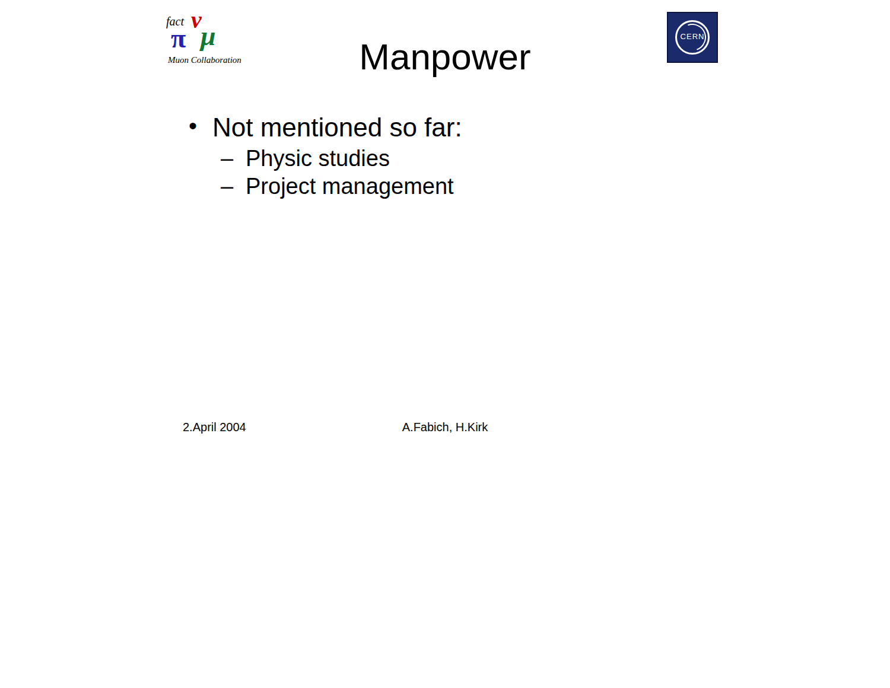fact ν
π μ
Muon Collaboration
CERN
Manpower
Not mentioned so far:
Physic studies
Project management
2.April 2004 A.Fabich, H.Kirk